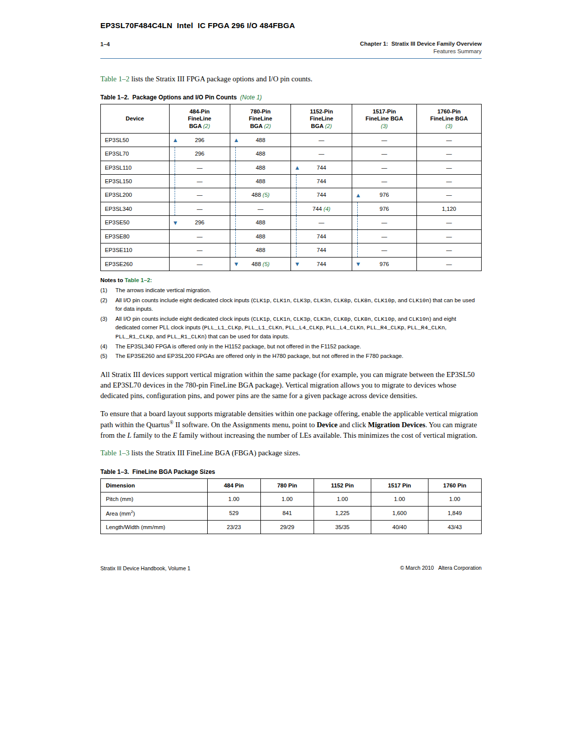EP3SL70F484C4LN Intel IC FPGA 296 I/O 484FBGA
1–4
Chapter 1: Stratix III Device Family Overview
Features Summary
Table 1–2 lists the Stratix III FPGA package options and I/O pin counts.
Table 1–2. Package Options and I/O Pin Counts (Note 1)
| Device | 484-Pin FineLine BGA (2) | 780-Pin FineLine BGA (2) | 1152-Pin FineLine BGA (2) | 1517-Pin FineLine BGA (3) | 1760-Pin FineLine BGA (3) |
| --- | --- | --- | --- | --- | --- |
| EP3SL50 | 296 | 488 | — | — | — |
| EP3SL70 | 296 | 488 | — | — | — |
| EP3SL110 | — | 488 | 744 | — | — |
| EP3SL150 | — | 488 | 744 | — | — |
| EP3SL200 | — | 488 (5) | 744 | 976 | — |
| EP3SL340 | — | — | 744 (4) | 976 | 1,120 |
| EP3SE50 | 296 | 488 | — | — | — |
| EP3SE80 | — | 488 | 744 | — | — |
| EP3SE110 | — | 488 | 744 | — | — |
| EP3SE260 | — | 488 (5) | 744 | 976 | — |
Notes to Table 1–2:
The arrows indicate vertical migration.
All I/O pin counts include eight dedicated clock inputs (CLK1p, CLK1n, CLK3p, CLK3n, CLK8p, CLK8n, CLK10p, and CLK10n) that can be used for data inputs.
All I/O pin counts include eight dedicated clock inputs (CLK1p, CLK1n, CLK3p, CLK3n, CLK8p, CLK8n, CLK10p, and CLK10n) and eight dedicated corner PLL clock inputs (PLL_L1_CLKp, PLL_L1_CLKn, PLL_L4_CLKp, PLL_L4_CLKn, PLL_R4_CLKp, PLL_R4_CLKn, PLL_R1_CLKp, and PLL_R1_CLKn) that can be used for data inputs.
The EP3SL340 FPGA is offered only in the H1152 package, but not offered in the F1152 package.
The EP3SE260 and EP3SL200 FPGAs are offered only in the H780 package, but not offered in the F780 package.
All Stratix III devices support vertical migration within the same package (for example, you can migrate between the EP3SL50 and EP3SL70 devices in the 780-pin FineLine BGA package). Vertical migration allows you to migrate to devices whose dedicated pins, configuration pins, and power pins are the same for a given package across device densities.
To ensure that a board layout supports migratable densities within one package offering, enable the applicable vertical migration path within the Quartus® II software. On the Assignments menu, point to Device and click Migration Devices. You can migrate from the L family to the E family without increasing the number of LEs available. This minimizes the cost of vertical migration.
Table 1–3 lists the Stratix III FineLine BGA (FBGA) package sizes.
Table 1–3. FineLine BGA Package Sizes
| Dimension | 484 Pin | 780 Pin | 1152 Pin | 1517 Pin | 1760 Pin |
| --- | --- | --- | --- | --- | --- |
| Pitch (mm) | 1.00 | 1.00 | 1.00 | 1.00 | 1.00 |
| Area (mm 2 ) | 529 | 841 | 1,225 | 1,600 | 1,849 |
| Length/Width (mm/mm) | 23/23 | 29/29 | 35/35 | 40/40 | 43/43 |
Stratix III Device Handbook, Volume 1
© March 2010 Altera Corporation